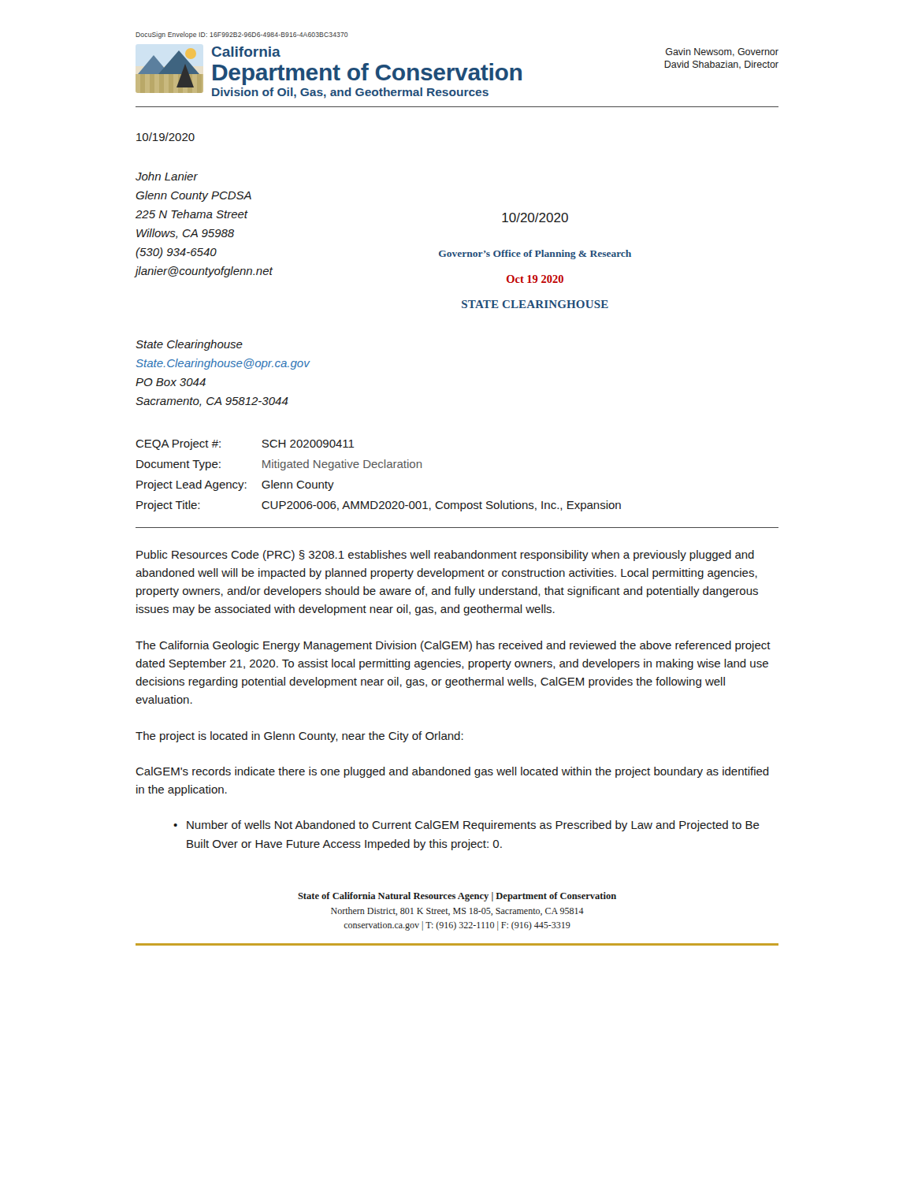DocuSign Envelope ID: 16F992B2-96D6-4984-B916-4A603BC34370
California
Department of Conservation
Division of Oil, Gas, and Geothermal Resources
Gavin Newsom, Governor
David Shabazian, Director
10/19/2020
John Lanier
Glenn County PCDSA
225 N Tehama Street
Willows, CA 95988
(530) 934-6540
jlanier@countyofglenn.net
10/20/2020
Governor’s Office of Planning & Research
Oct 19 2020
STATE CLEARINGHOUSE
State Clearinghouse
State.Clearinghouse@opr.ca.gov
PO Box 3044
Sacramento, CA 95812-3044
| CEQA Project #: | SCH 2020090411 |
| Document Type: | Mitigated Negative Declaration |
| Project Lead Agency: | Glenn County |
| Project Title: | CUP2006-006, AMMD2020-001, Compost Solutions, Inc., Expansion |
Public Resources Code (PRC) § 3208.1 establishes well reabandonment responsibility when a previously plugged and abandoned well will be impacted by planned property development or construction activities. Local permitting agencies, property owners, and/or developers should be aware of, and fully understand, that significant and potentially dangerous issues may be associated with development near oil, gas, and geothermal wells.
The California Geologic Energy Management Division (CalGEM) has received and reviewed the above referenced project dated September 21, 2020. To assist local permitting agencies, property owners, and developers in making wise land use decisions regarding potential development near oil, gas, or geothermal wells, CalGEM provides the following well evaluation.
The project is located in Glenn County, near the City of Orland:
CalGEM's records indicate there is one plugged and abandoned gas well located within the project boundary as identified in the application.
Number of wells Not Abandoned to Current CalGEM Requirements as Prescribed by Law and Projected to Be Built Over or Have Future Access Impeded by this project: 0.
State of California Natural Resources Agency | Department of Conservation
Northern District, 801 K Street, MS 18-05, Sacramento, CA 95814
conservation.ca.gov | T: (916) 322-1110 | F: (916) 445-3319